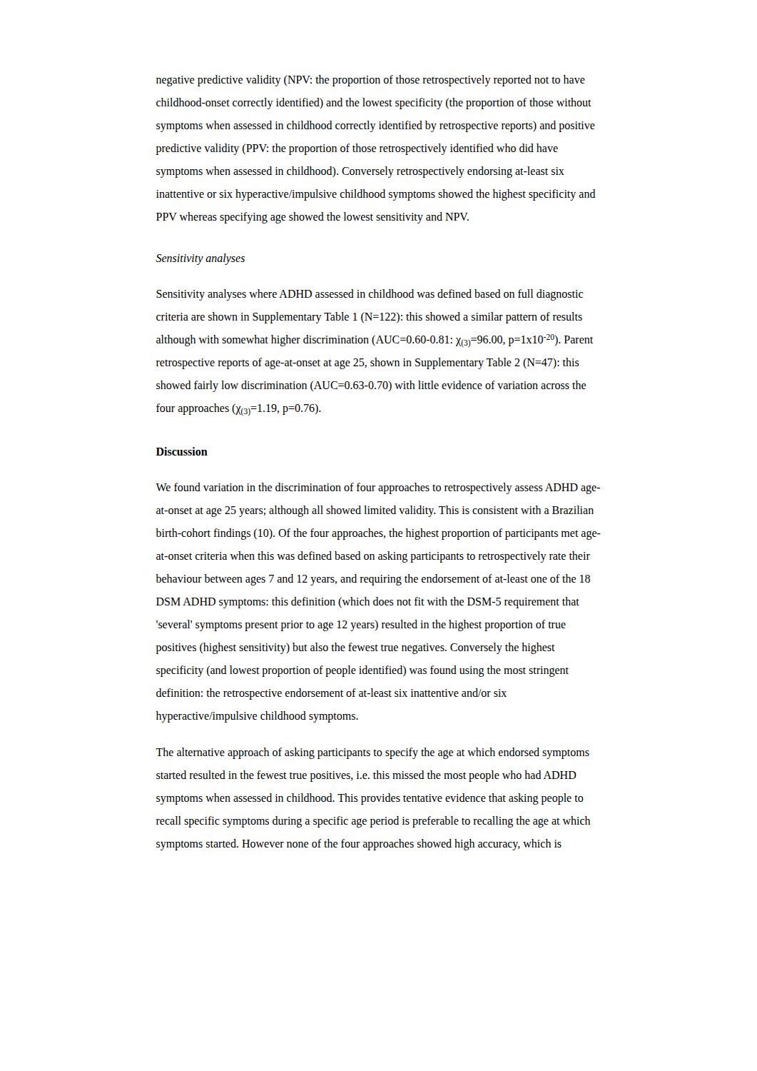negative predictive validity (NPV: the proportion of those retrospectively reported not to have childhood-onset correctly identified) and the lowest specificity (the proportion of those without symptoms when assessed in childhood correctly identified by retrospective reports) and positive predictive validity (PPV: the proportion of those retrospectively identified who did have symptoms when assessed in childhood). Conversely retrospectively endorsing at-least six inattentive or six hyperactive/impulsive childhood symptoms showed the highest specificity and PPV whereas specifying age showed the lowest sensitivity and NPV.
Sensitivity analyses
Sensitivity analyses where ADHD assessed in childhood was defined based on full diagnostic criteria are shown in Supplementary Table 1 (N=122): this showed a similar pattern of results although with somewhat higher discrimination (AUC=0.60-0.81: χ(3)=96.00, p=1x10-20). Parent retrospective reports of age-at-onset at age 25, shown in Supplementary Table 2 (N=47): this showed fairly low discrimination (AUC=0.63-0.70) with little evidence of variation across the four approaches (χ(3)=1.19, p=0.76).
Discussion
We found variation in the discrimination of four approaches to retrospectively assess ADHD age-at-onset at age 25 years; although all showed limited validity. This is consistent with a Brazilian birth-cohort findings (10). Of the four approaches, the highest proportion of participants met age-at-onset criteria when this was defined based on asking participants to retrospectively rate their behaviour between ages 7 and 12 years, and requiring the endorsement of at-least one of the 18 DSM ADHD symptoms: this definition (which does not fit with the DSM-5 requirement that 'several' symptoms present prior to age 12 years) resulted in the highest proportion of true positives (highest sensitivity) but also the fewest true negatives. Conversely the highest specificity (and lowest proportion of people identified) was found using the most stringent definition: the retrospective endorsement of at-least six inattentive and/or six hyperactive/impulsive childhood symptoms.
The alternative approach of asking participants to specify the age at which endorsed symptoms started resulted in the fewest true positives, i.e. this missed the most people who had ADHD symptoms when assessed in childhood. This provides tentative evidence that asking people to recall specific symptoms during a specific age period is preferable to recalling the age at which symptoms started. However none of the four approaches showed high accuracy, which is